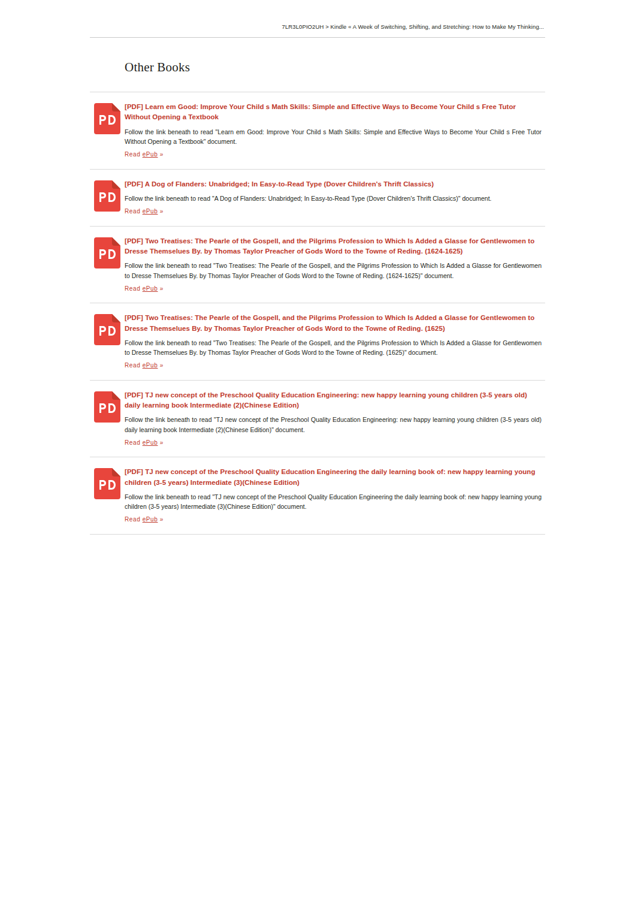7LR3L0PIO2UH > Kindle « A Week of Switching, Shifting, and Stretching: How to Make My Thinking...
Other Books
[PDF] Learn em Good: Improve Your Child s Math Skills: Simple and Effective Ways to Become Your Child s Free Tutor Without Opening a Textbook
Follow the link beneath to read "Learn em Good: Improve Your Child s Math Skills: Simple and Effective Ways to Become Your Child s Free Tutor Without Opening a Textbook" document.
Read ePub »
[PDF] A Dog of Flanders: Unabridged; In Easy-to-Read Type (Dover Children's Thrift Classics)
Follow the link beneath to read "A Dog of Flanders: Unabridged; In Easy-to-Read Type (Dover Children's Thrift Classics)" document.
Read ePub »
[PDF] Two Treatises: The Pearle of the Gospell, and the Pilgrims Profession to Which Is Added a Glasse for Gentlewomen to Dresse Themselues By. by Thomas Taylor Preacher of Gods Word to the Towne of Reding. (1624-1625)
Follow the link beneath to read "Two Treatises: The Pearle of the Gospell, and the Pilgrims Profession to Which Is Added a Glasse for Gentlewomen to Dresse Themselues By. by Thomas Taylor Preacher of Gods Word to the Towne of Reding. (1624-1625)" document.
Read ePub »
[PDF] Two Treatises: The Pearle of the Gospell, and the Pilgrims Profession to Which Is Added a Glasse for Gentlewomen to Dresse Themselues By. by Thomas Taylor Preacher of Gods Word to the Towne of Reding. (1625)
Follow the link beneath to read "Two Treatises: The Pearle of the Gospell, and the Pilgrims Profession to Which Is Added a Glasse for Gentlewomen to Dresse Themselues By. by Thomas Taylor Preacher of Gods Word to the Towne of Reding. (1625)" document.
Read ePub »
[PDF] TJ new concept of the Preschool Quality Education Engineering: new happy learning young children (3-5 years old) daily learning book Intermediate (2)(Chinese Edition)
Follow the link beneath to read "TJ new concept of the Preschool Quality Education Engineering: new happy learning young children (3-5 years old) daily learning book Intermediate (2)(Chinese Edition)" document.
Read ePub »
[PDF] TJ new concept of the Preschool Quality Education Engineering the daily learning book of: new happy learning young children (3-5 years) Intermediate (3)(Chinese Edition)
Follow the link beneath to read "TJ new concept of the Preschool Quality Education Engineering the daily learning book of: new happy learning young children (3-5 years) Intermediate (3)(Chinese Edition)" document.
Read ePub »